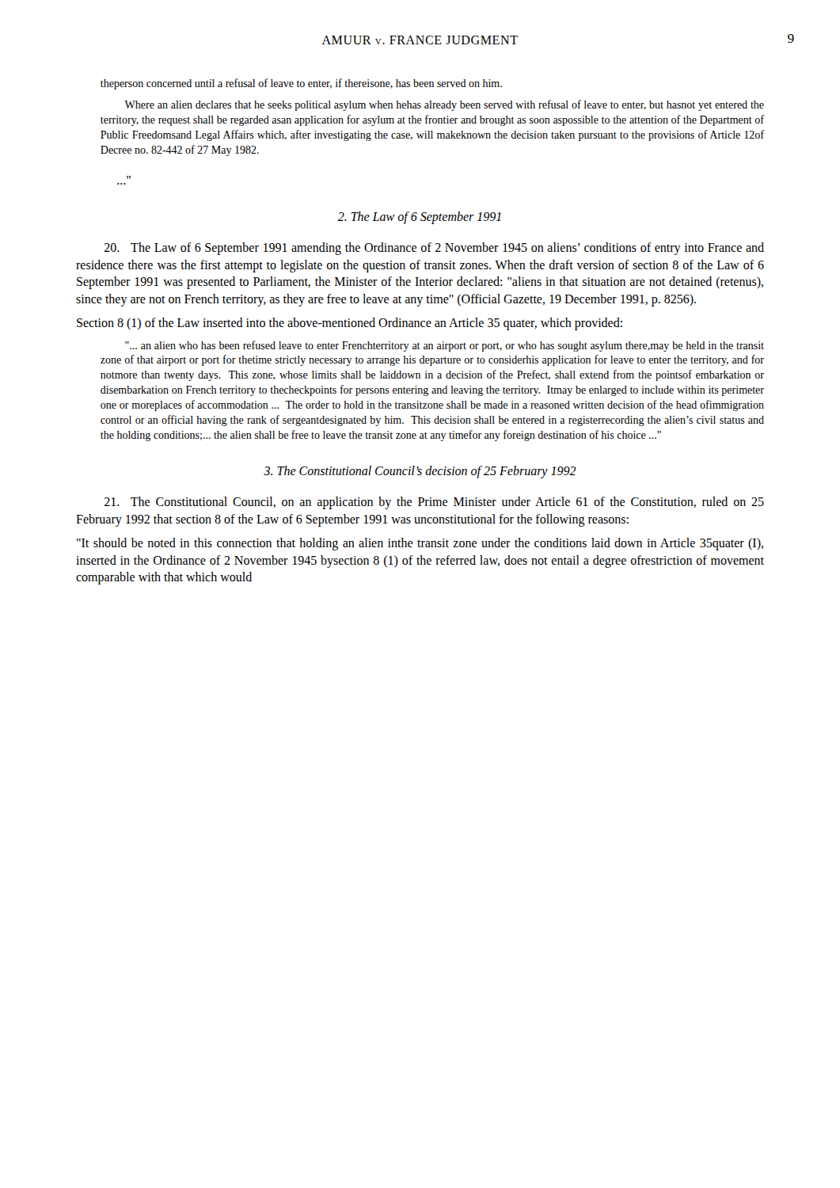AMUUR v. FRANCE JUDGMENT 9
theperson concerned until a refusal of leave to enter, if thereisone, has been served on him.
Where an alien declares that he seeks political asylum when hehas already been served with refusal of leave to enter, but hasnot yet entered the territory, the request shall be regarded asan application for asylum at the frontier and brought as soon aspossible to the attention of the Department of Public Freedomsand Legal Affairs which, after investigating the case, will makeknown the decision taken pursuant to the provisions of Article 12of Decree no. 82-442 of 27 May 1982.
..."
2. The Law of 6 September 1991
20. The Law of 6 September 1991 amending the Ordinance of 2 November 1945 on aliens’ conditions of entry into France and residence there was the first attempt to legislate on the question of transit zones. When the draft version of section 8 of the Law of 6 September 1991 was presented to Parliament, the Minister of the Interior declared: "aliens in that situation are not detained (retenus), since they are not on French territory, as they are free to leave at any time" (Official Gazette, 19 December 1991, p. 8256).
Section 8 (1) of the Law inserted into the above-mentioned Ordinance an Article 35 quater, which provided:
"... an alien who has been refused leave to enter Frenchterritory at an airport or port, or who has sought asylum there,may be held in the transit zone of that airport or port for thetime strictly necessary to arrange his departure or to considerhis application for leave to enter the territory, and for notmore than twenty days. This zone, whose limits shall be laiddown in a decision of the Prefect, shall extend from the pointsof embarkation or disembarkation on French territory to thecheckpoints for persons entering and leaving the territory. Itmay be enlarged to include within its perimeter one or moreplaces of accommodation ... The order to hold in the transitzone shall be made in a reasoned written decision of the head ofimmigration control or an official having the rank of sergeantdesignated by him. This decision shall be entered in a registerrecording the alien’s civil status and the holding conditions;... the alien shall be free to leave the transit zone at any timefor any foreign destination of his choice ..."
3. The Constitutional Council’s decision of 25 February 1992
21. The Constitutional Council, on an application by the Prime Minister under Article 61 of the Constitution, ruled on 25 February 1992 that section 8 of the Law of 6 September 1991 was unconstitutional for the following reasons:
"It should be noted in this connection that holding an alien inthe transit zone under the conditions laid down in Article 35quater (I), inserted in the Ordinance of 2 November 1945 bysection 8 (1) of the referred law, does not entail a degree ofrestriction of movement comparable with that which would